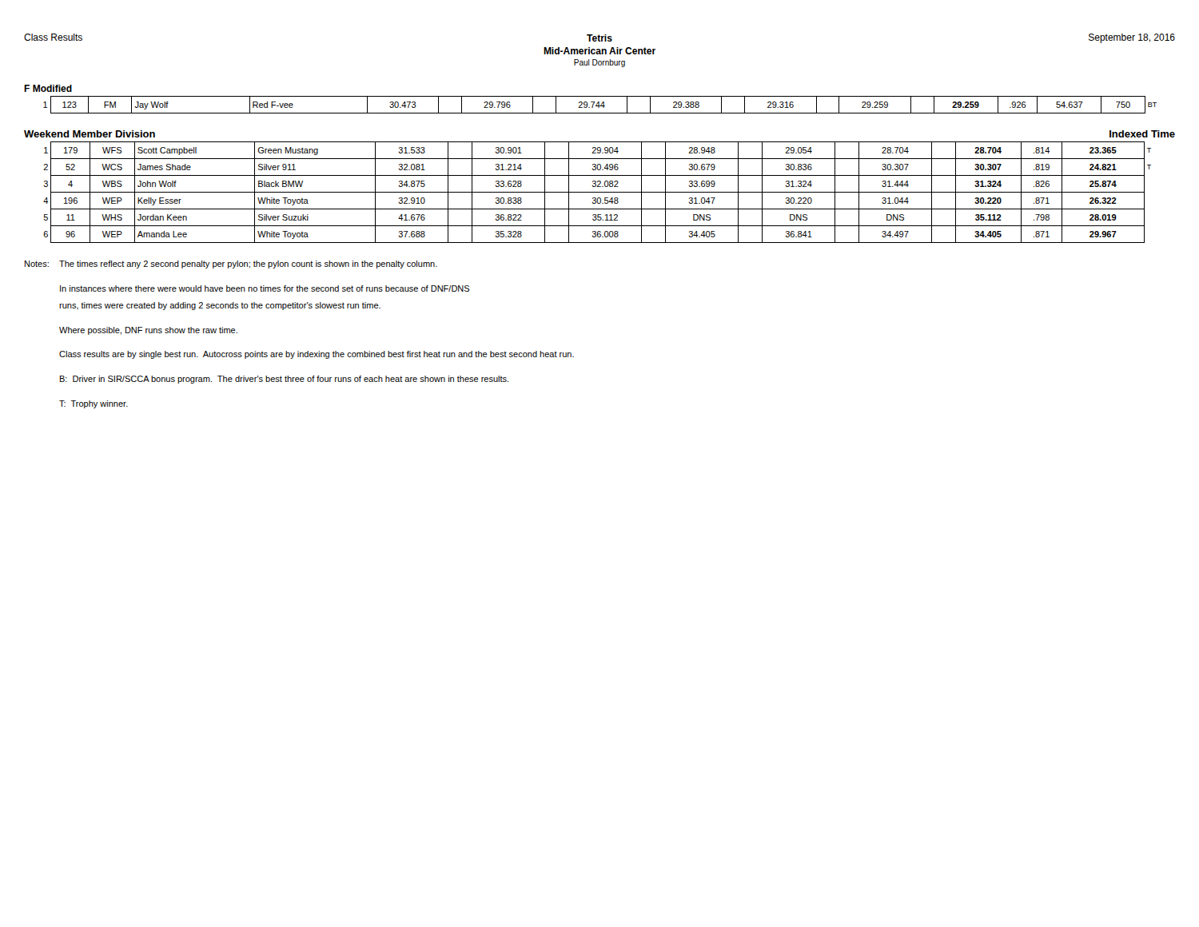Class Results
September 18, 2016
Tetris
Mid-American Air Center
Paul Dornburg
F Modified
| 1 | 123 | FM | Jay Wolf | Red F-vee | 30.473 | | 29.796 | | 29.744 | | 29.388 | | 29.316 | | 29.259 | | 29.259 | .926 | 54.637 | 750 | BT |
Weekend Member Division
Indexed Time
| 1 | 179 | WFS | Scott Campbell | Green Mustang | 31.533 | | 30.901 | | 29.904 | | 28.948 | | 29.054 | | 28.704 | | 28.704 | .814 | 23.365 | T |
| 2 | 52 | WCS | James Shade | Silver 911 | 32.081 | | 31.214 | | 30.496 | | 30.679 | | 30.836 | | 30.307 | | 30.307 | .819 | 24.821 | T |
| 3 | 4 | WBS | John Wolf | Black BMW | 34.875 | | 33.628 | | 32.082 | | 33.699 | | 31.324 | | 31.444 | | 31.324 | .826 | 25.874 | |
| 4 | 196 | WEP | Kelly Esser | White Toyota | 32.910 | | 30.838 | | 30.548 | | 31.047 | | 30.220 | | 31.044 | | 30.220 | .871 | 26.322 | |
| 5 | 11 | WHS | Jordan Keen | Silver Suzuki | 41.676 | | 36.822 | | 35.112 | | DNS | | DNS | | DNS | | 35.112 | .798 | 28.019 | |
| 6 | 96 | WEP | Amanda Lee | White Toyota | 37.688 | | 35.328 | | 36.008 | | 34.405 | | 36.841 | | 34.497 | | 34.405 | .871 | 29.967 | |
Notes: The times reflect any 2 second penalty per pylon; the pylon count is shown in the penalty column.
In instances where there were would have been no times for the second set of runs because of DNF/DNS
runs, times were created by adding 2 seconds to the competitor's slowest run time.
Where possible, DNF runs show the raw time.
Class results are by single best run. Autocross points are by indexing the combined best first heat run and the best second heat run.
B: Driver in SIR/SCCA bonus program. The driver's best three of four runs of each heat are shown in these results.
T: Trophy winner.